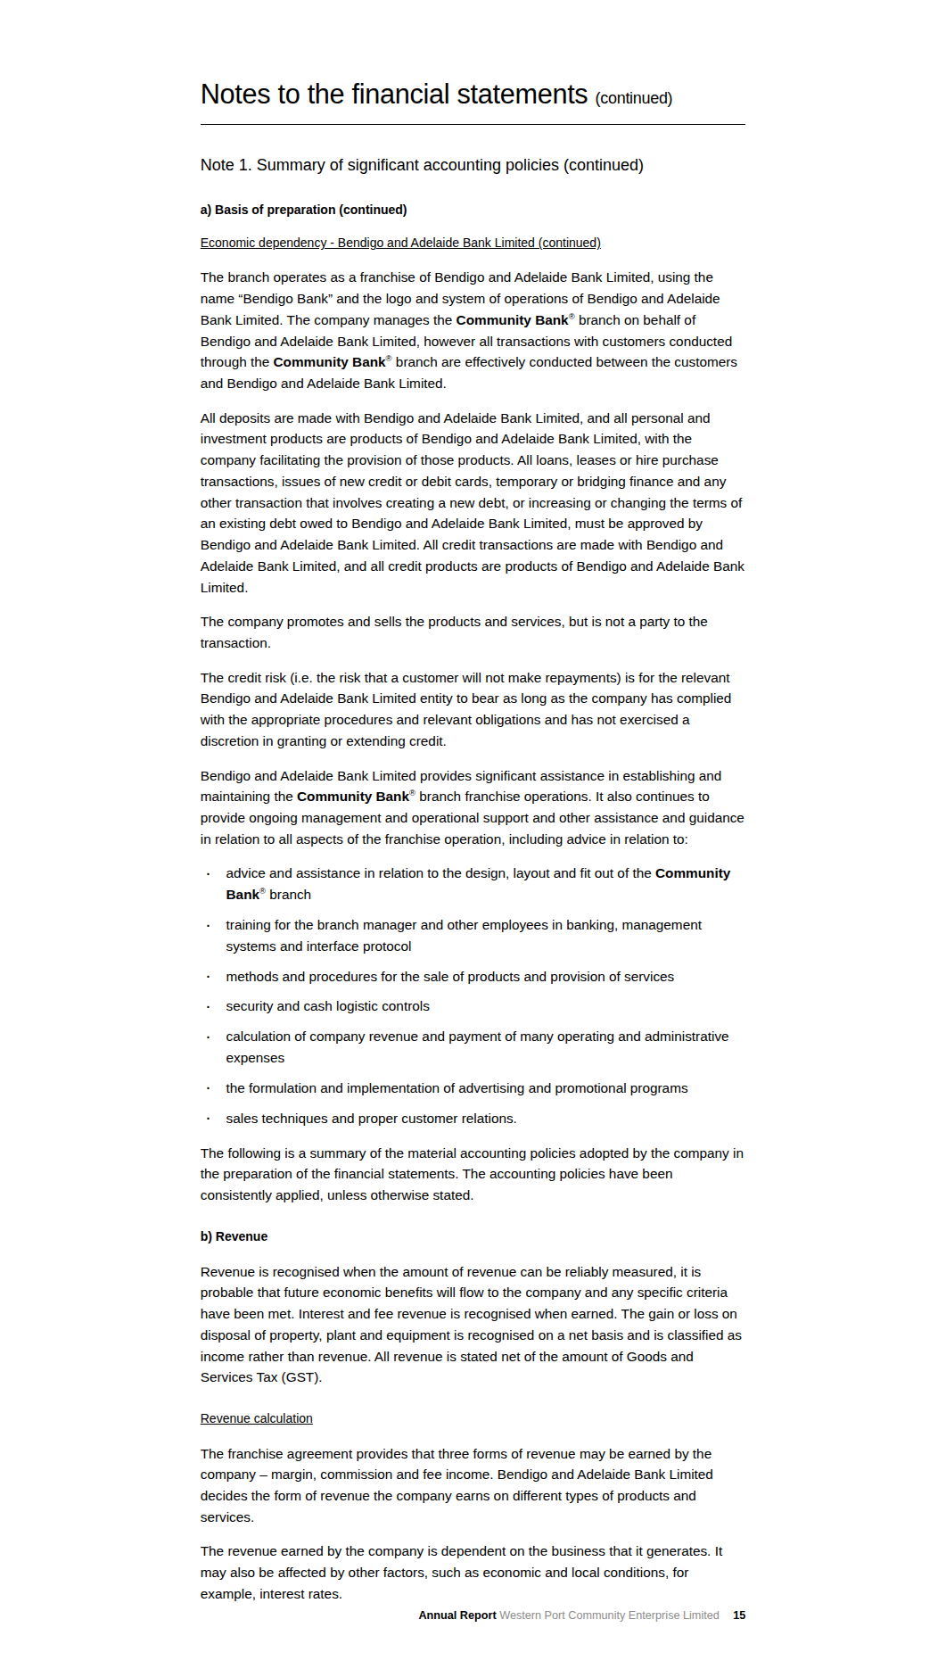Notes to the financial statements (continued)
Note 1. Summary of significant accounting policies (continued)
a) Basis of preparation (continued)
Economic dependency - Bendigo and Adelaide Bank Limited (continued)
The branch operates as a franchise of Bendigo and Adelaide Bank Limited, using the name “Bendigo Bank” and the logo and system of operations of Bendigo and Adelaide Bank Limited. The company manages the Community Bank® branch on behalf of Bendigo and Adelaide Bank Limited, however all transactions with customers conducted through the Community Bank® branch are effectively conducted between the customers and Bendigo and Adelaide Bank Limited.
All deposits are made with Bendigo and Adelaide Bank Limited, and all personal and investment products are products of Bendigo and Adelaide Bank Limited, with the company facilitating the provision of those products. All loans, leases or hire purchase transactions, issues of new credit or debit cards, temporary or bridging finance and any other transaction that involves creating a new debt, or increasing or changing the terms of an existing debt owed to Bendigo and Adelaide Bank Limited, must be approved by Bendigo and Adelaide Bank Limited. All credit transactions are made with Bendigo and Adelaide Bank Limited, and all credit products are products of Bendigo and Adelaide Bank Limited.
The company promotes and sells the products and services, but is not a party to the transaction.
The credit risk (i.e. the risk that a customer will not make repayments) is for the relevant Bendigo and Adelaide Bank Limited entity to bear as long as the company has complied with the appropriate procedures and relevant obligations and has not exercised a discretion in granting or extending credit.
Bendigo and Adelaide Bank Limited provides significant assistance in establishing and maintaining the Community Bank® branch franchise operations. It also continues to provide ongoing management and operational support and other assistance and guidance in relation to all aspects of the franchise operation, including advice in relation to:
advice and assistance in relation to the design, layout and fit out of the Community Bank® branch
training for the branch manager and other employees in banking, management systems and interface protocol
methods and procedures for the sale of products and provision of services
security and cash logistic controls
calculation of company revenue and payment of many operating and administrative expenses
the formulation and implementation of advertising and promotional programs
sales techniques and proper customer relations.
The following is a summary of the material accounting policies adopted by the company in the preparation of the financial statements. The accounting policies have been consistently applied, unless otherwise stated.
b) Revenue
Revenue is recognised when the amount of revenue can be reliably measured, it is probable that future economic benefits will flow to the company and any specific criteria have been met. Interest and fee revenue is recognised when earned. The gain or loss on disposal of property, plant and equipment is recognised on a net basis and is classified as income rather than revenue. All revenue is stated net of the amount of Goods and Services Tax (GST).
Revenue calculation
The franchise agreement provides that three forms of revenue may be earned by the company – margin, commission and fee income. Bendigo and Adelaide Bank Limited decides the form of revenue the company earns on different types of products and services.
The revenue earned by the company is dependent on the business that it generates. It may also be affected by other factors, such as economic and local conditions, for example, interest rates.
Annual Report Western Port Community Enterprise Limited 15